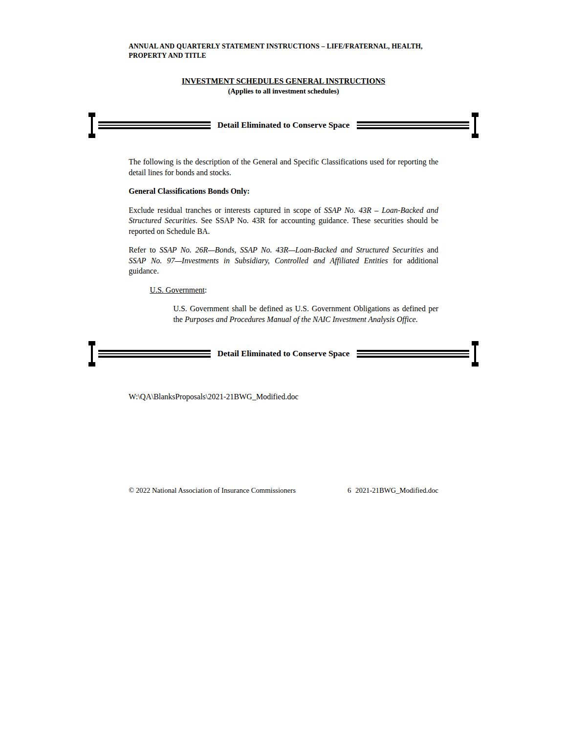ANNUAL AND QUARTERLY STATEMENT INSTRUCTIONS – LIFE/FRATERNAL, HEALTH, PROPERTY AND TITLE
INVESTMENT SCHEDULES GENERAL INSTRUCTIONS
(Applies to all investment schedules)
Detail Eliminated to Conserve Space
The following is the description of the General and Specific Classifications used for reporting the detail lines for bonds and stocks.
General Classifications Bonds Only:
Exclude residual tranches or interests captured in scope of SSAP No. 43R – Loan-Backed and Structured Securities. See SSAP No. 43R for accounting guidance. These securities should be reported on Schedule BA.
Refer to SSAP No. 26R—Bonds, SSAP No. 43R—Loan-Backed and Structured Securities and SSAP No. 97—Investments in Subsidiary, Controlled and Affiliated Entities for additional guidance.
U.S. Government:
U.S. Government shall be defined as U.S. Government Obligations as defined per the Purposes and Procedures Manual of the NAIC Investment Analysis Office.
Detail Eliminated to Conserve Space
W:\QA\BlanksProposals\2021-21BWG_Modified.doc
© 2022 National Association of Insurance Commissioners
6
2021-21BWG_Modified.doc